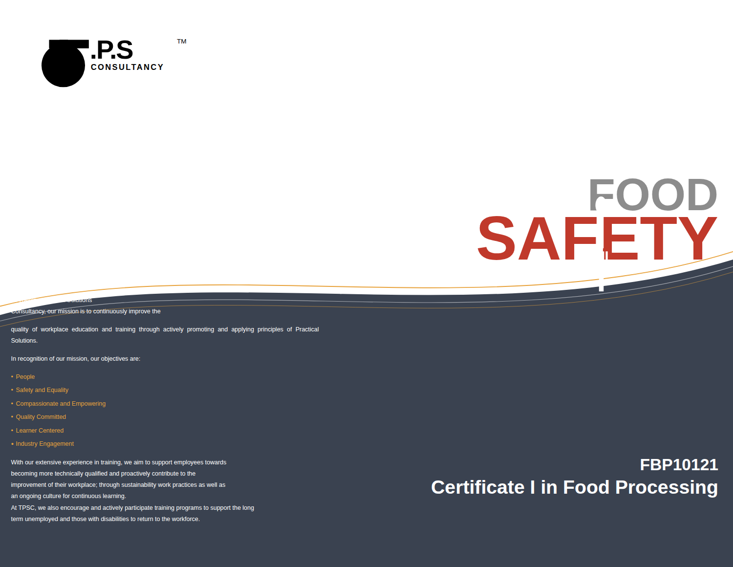.P.S TM CONSULTANCY
FOOD SAFETY
At Training Practical Solutions
Consultancy, our mission is to continuously improve the
quality of workplace education and training through actively promoting and applying principles of Practical Solutions.
In recognition of our mission, our objectives are:
People
Safety and Equality
Compassionate and Empowering
Quality Committed
Learner Centered
Industry Engagement
With our extensive experience in training, we aim to support employees towards
becoming more technically qualified and proactively contribute to the
improvement of their workplace; through sustainability work practices as well as
an ongoing culture for continuous learning.
At TPSC, we also encourage and actively participate training programs to support the long
term unemployed and those with disabilities to return to the workforce.
FBP10121 Certificate I in Food Processing